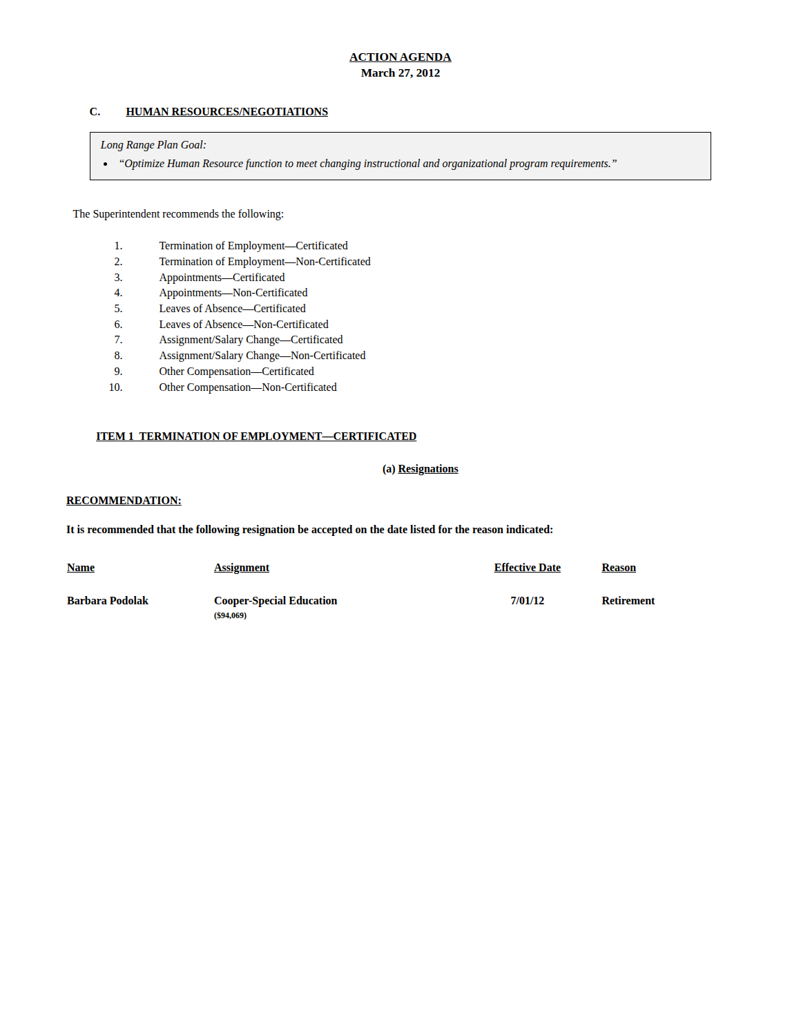ACTION AGENDA
March 27, 2012
C. HUMAN RESOURCES/NEGOTIATIONS
Long Range Plan Goal:
“Optimize Human Resource function to meet changing instructional and organizational program requirements.”
The Superintendent recommends the following:
1. Termination of Employment—Certificated
2. Termination of Employment—Non-Certificated
3. Appointments—Certificated
4. Appointments—Non-Certificated
5. Leaves of Absence—Certificated
6. Leaves of Absence—Non-Certificated
7. Assignment/Salary Change—Certificated
8. Assignment/Salary Change—Non-Certificated
9. Other Compensation—Certificated
10. Other Compensation—Non-Certificated
ITEM 1 TERMINATION OF EMPLOYMENT—CERTIFICATED
(a) Resignations
RECOMMENDATION:
It is recommended that the following resignation be accepted on the date listed for the reason indicated:
| Name | Assignment | Effective Date | Reason |
| --- | --- | --- | --- |
| Barbara Podolak | Cooper-Special Education ($94,069) | 7/01/12 | Retirement |